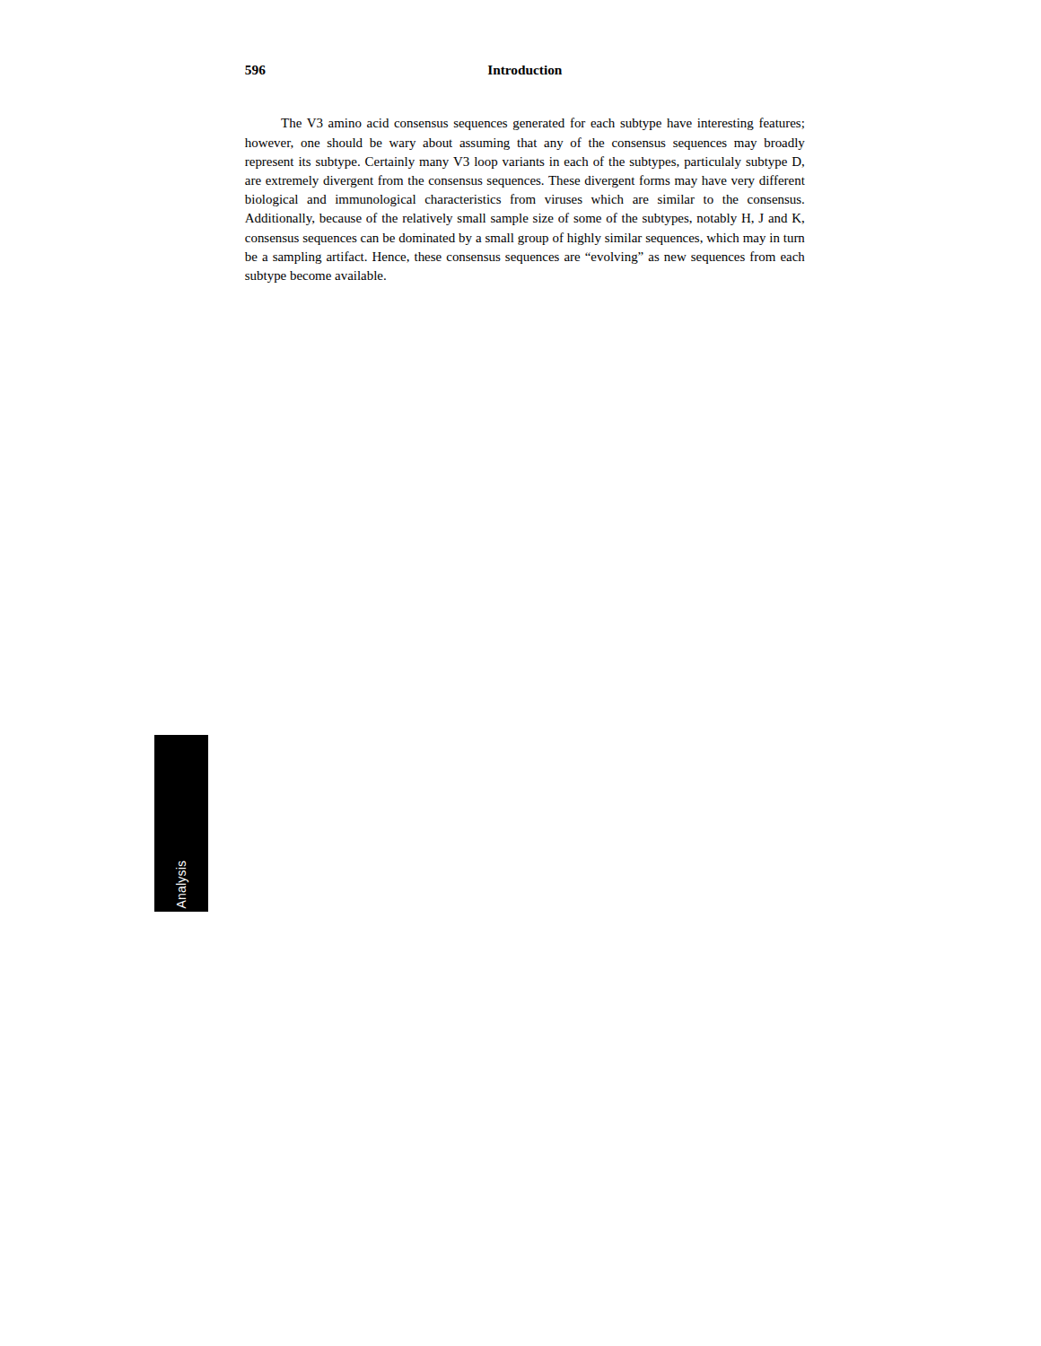596
Introduction
The V3 amino acid consensus sequences generated for each subtype have interesting features; however, one should be wary about assuming that any of the consensus sequences may broadly represent its subtype. Certainly many V3 loop variants in each of the subtypes, particulaly subtype D, are extremely divergent from the consensus sequences. These divergent forms may have very different biological and immunological characteristics from viruses which are similar to the consensus. Additionally, because of the relatively small sample size of some of the subtypes, notably H, J and K, consensus sequences can be dominated by a small group of highly similar sequences, which may in turn be a sampling artifact. Hence, these consensus sequences are “evolving” as new sequences from each subtype become available.
V3 Analysis